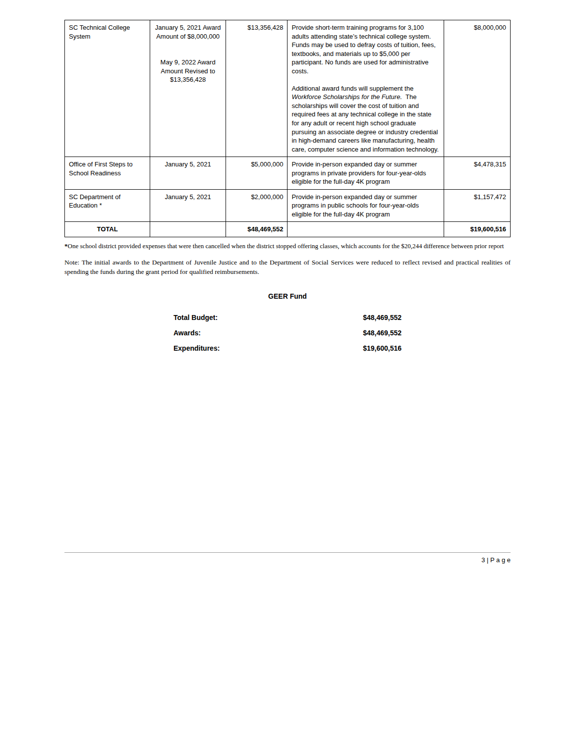| SC Technical College System | January 5, 2021 Award Amount of $8,000,000 May 9, 2022 Award Amount Revised to $13,356,428 | $13,356,428 | Provide short-term training programs for 3,100 adults attending state’s technical college system. Funds may be used to defray costs of tuition, fees, textbooks, and materials up to $5,000 per participant. No funds are used for administrative costs. Additional award funds will supplement the Workforce Scholarships for the Future. The scholarships will cover the cost of tuition and required fees at any technical college in the state for any adult or recent high school graduate pursuing an associate degree or industry credential in high-demand careers like manufacturing, health care, computer science and information technology. | $8,000,000 |
| Office of First Steps to School Readiness | January 5, 2021 | $5,000,000 | Provide in-person expanded day or summer programs in private providers for four-year-olds eligible for the full-day 4K program | $4,478,315 |
| SC Department of Education * | January 5, 2021 | $2,000,000 | Provide in-person expanded day or summer programs in public schools for four-year-olds eligible for the full-day 4K program | $1,157,472 |
| TOTAL | | $48,469,552 | | $19,600,516 |
*One school district provided expenses that were then cancelled when the district stopped offering classes, which accounts for the $20,244 difference between prior report
Note: The initial awards to the Department of Juvenile Justice and to the Department of Social Services were reduced to reflect revised and practical realities of spending the funds during the grant period for qualified reimbursements.
GEER Fund
| Total Budget: | $48,469,552 |
| Awards: | $48,469,552 |
| Expenditures: | $19,600,516 |
3 | P a g e